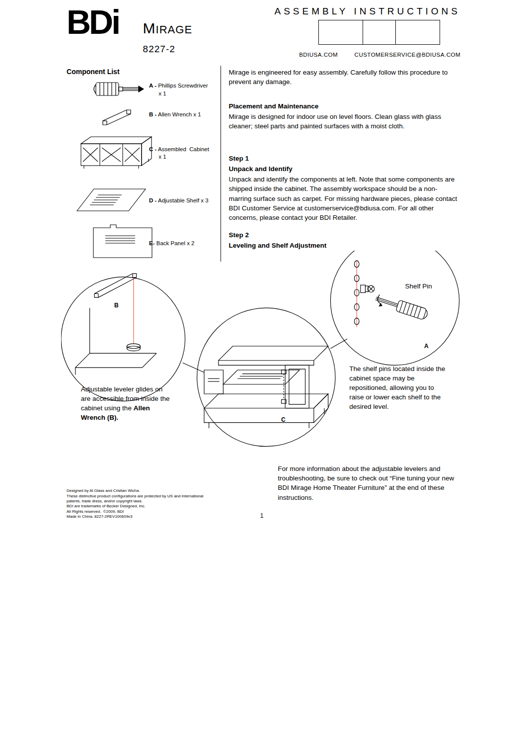BDi
MIRAGE
8227-2
ASSEMBLY INSTRUCTIONS
BDIUSA.COMCUSTOMERSERVICE@BDIUSA.COM
Component List
A - Phillips Screwdriver
x 1
B - Allen Wrench x 1
C - Assembled Cabinet
x 1
D - Adjustable Shelf x 3
E- Back Panel x 2
Mirage is engineered for easy assembly. Carefully follow this procedure to prevent any damage.
Placement and Maintenance
Mirage is designed for indoor use on level floors. Clean glass with glass cleaner; steel parts and painted surfaces with a moist cloth.
Step 1
Unpack and Identify
Unpack and identify the components at left. Note that some components are shipped inside the cabinet. The assembly workspace should be a non-marring surface such as carpet. For missing hardware pieces, please contact BDI Customer Service at customerservice@bdiusa.com. For all other concerns, please contact your BDI Retailer.
Step 2
Leveling and Shelf Adjustment
Shelf Pin
B
A
C
Adjustable leveler glides on are accessible from inside the cabinet using the Allen Wrench (B).
The shelf pins located inside the cabinet space may be repositioned, allowing you to raise or lower each shelf to the desired level.
For more information about the adjustable levelers and troubleshooting, be sure to check out “Fine tuning your new BDI Mirage Home Theater Furniture” at the end of these instructions.
Designed by Al Glass and Cristian Wicha.
These distinctive product configurations are protected by US and international
patents, trade dress, and/or copyright laws.
BDI are trademarks of Becker Designed, Inc.
All Rights reserved. ©2009, BDI
Made in China. 8227-2REV100609v3
1